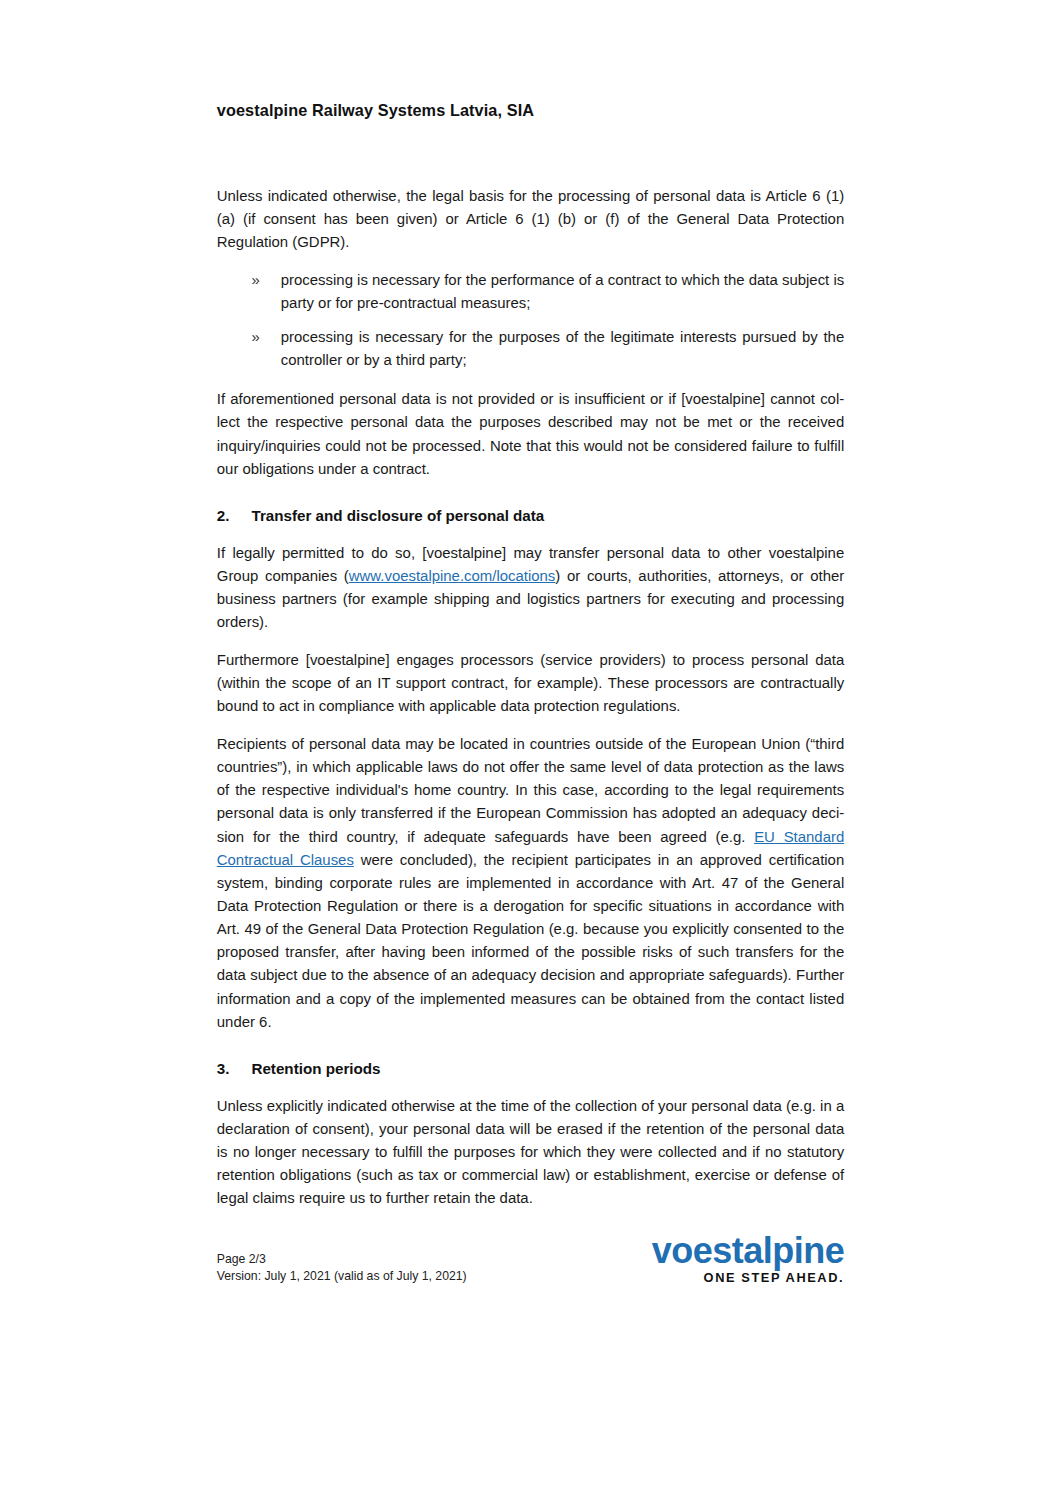voestalpine Railway Systems Latvia, SIA
Unless indicated otherwise, the legal basis for the processing of personal data is Article 6 (1) (a) (if consent has been given) or Article 6 (1) (b) or (f) of the General Data Protection Regulation (GDPR).
processing is necessary for the performance of a contract to which the data subject is party or for pre-contractual measures;
processing is necessary for the purposes of the legitimate interests pursued by the controller or by a third party;
If aforementioned personal data is not provided or is insufficient or if [voestalpine] cannot collect the respective personal data the purposes described may not be met or the received inquiry/inquiries could not be processed. Note that this would not be considered failure to fulfill our obligations under a contract.
2. Transfer and disclosure of personal data
If legally permitted to do so, [voestalpine] may transfer personal data to other voestalpine Group companies (www.voestalpine.com/locations) or courts, authorities, attorneys, or other business partners (for example shipping and logistics partners for executing and processing orders).
Furthermore [voestalpine] engages processors (service providers) to process personal data (within the scope of an IT support contract, for example). These processors are contractually bound to act in compliance with applicable data protection regulations.
Recipients of personal data may be located in countries outside of the European Union (“third countries”), in which applicable laws do not offer the same level of data protection as the laws of the respective individual's home country. In this case, according to the legal requirements personal data is only transferred if the European Commission has adopted an adequacy decision for the third country, if adequate safeguards have been agreed (e.g. EU Standard Contractual Clauses were concluded), the recipient participates in an approved certification system, binding corporate rules are implemented in accordance with Art. 47 of the General Data Protection Regulation or there is a derogation for specific situations in accordance with Art. 49 of the General Data Protection Regulation (e.g. because you explicitly consented to the proposed transfer, after having been informed of the possible risks of such transfers for the data subject due to the absence of an adequacy decision and appropriate safeguards). Further information and a copy of the implemented measures can be obtained from the contact listed under 6.
3. Retention periods
Unless explicitly indicated otherwise at the time of the collection of your personal data (e.g. in a declaration of consent), your personal data will be erased if the retention of the personal data is no longer necessary to fulfill the purposes for which they were collected and if no statutory retention obligations (such as tax or commercial law) or establishment, exercise or defense of legal claims require us to further retain the data.
Page 2/3
Version: July 1, 2021 (valid as of July 1, 2021)
voestalpine
ONE STEP AHEAD.